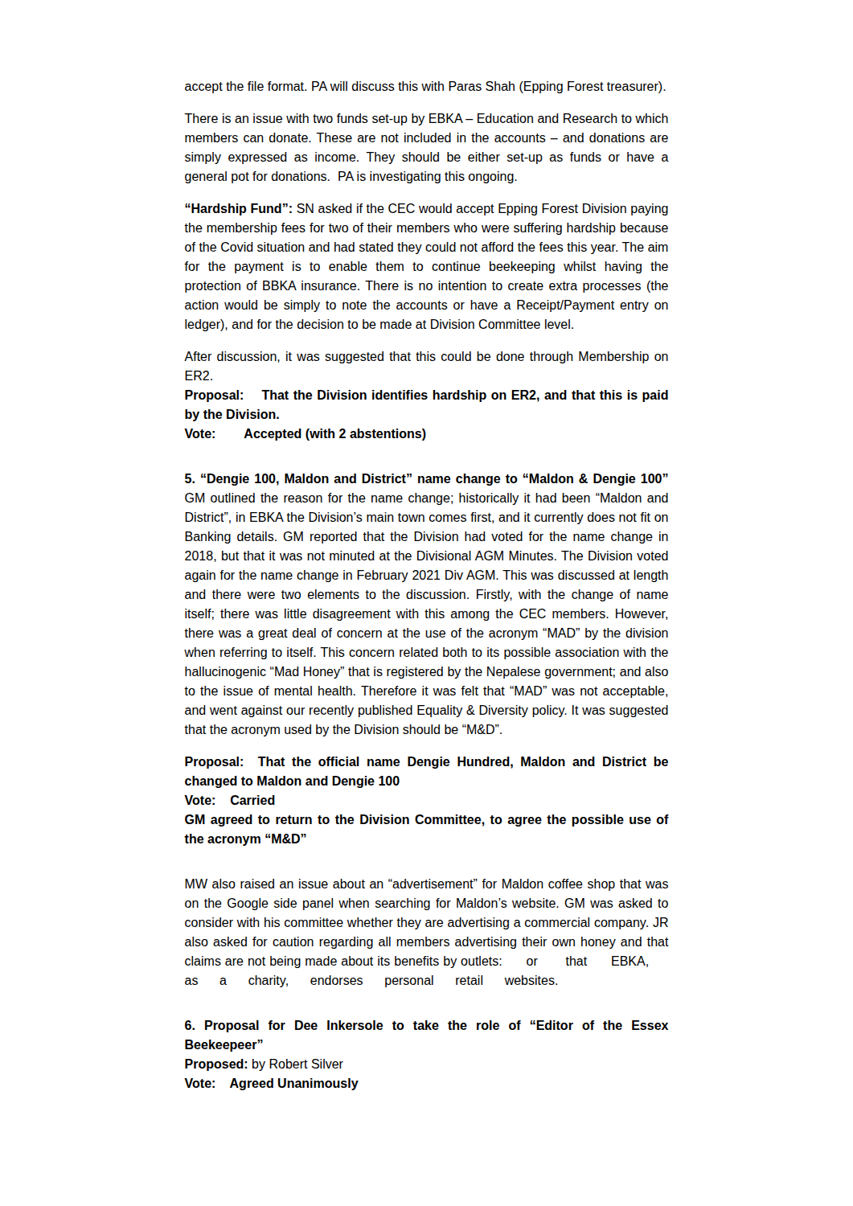accept the file format. PA will discuss this with Paras Shah (Epping Forest treasurer).
There is an issue with two funds set-up by EBKA – Education and Research to which members can donate. These are not included in the accounts – and donations are simply expressed as income. They should be either set-up as funds or have a general pot for donations. PA is investigating this ongoing.
“Hardship Fund”: SN asked if the CEC would accept Epping Forest Division paying the membership fees for two of their members who were suffering hardship because of the Covid situation and had stated they could not afford the fees this year. The aim for the payment is to enable them to continue beekeeping whilst having the protection of BBKA insurance. There is no intention to create extra processes (the action would be simply to note the accounts or have a Receipt/Payment entry on ledger), and for the decision to be made at Division Committee level.
After discussion, it was suggested that this could be done through Membership on ER2.
Proposal: That the Division identifies hardship on ER2, and that this is paid by the Division.
Vote: Accepted (with 2 abstentions)
5. “Dengie 100, Maldon and District” name change to “Maldon & Dengie 100” GM outlined the reason for the name change; historically it had been “Maldon and District”, in EBKA the Division’s main town comes first, and it currently does not fit on Banking details. GM reported that the Division had voted for the name change in 2018, but that it was not minuted at the Divisional AGM Minutes. The Division voted again for the name change in February 2021 Div AGM. This was discussed at length and there were two elements to the discussion. Firstly, with the change of name itself; there was little disagreement with this among the CEC members. However, there was a great deal of concern at the use of the acronym “MAD” by the division when referring to itself. This concern related both to its possible association with the hallucinogenic “Mad Honey” that is registered by the Nepalese government; and also to the issue of mental health. Therefore it was felt that “MAD” was not acceptable, and went against our recently published Equality & Diversity policy. It was suggested that the acronym used by the Division should be “M&D”.
Proposal: That the official name Dengie Hundred, Maldon and District be changed to Maldon and Dengie 100
Vote: Carried
GM agreed to return to the Division Committee, to agree the possible use of the acronym “M&D”
MW also raised an issue about an “advertisement” for Maldon coffee shop that was on the Google side panel when searching for Maldon’s website. GM was asked to consider with his committee whether they are advertising a commercial company. JR also asked for caution regarding all members advertising their own honey and that claims are not being made about its benefits by outlets: or that EBKA, as a charity, endorses personal retail websites.
6. Proposal for Dee Inkersole to take the role of “Editor of the Essex Beekeepeer”
Proposed: by Robert Silver
Vote: Agreed Unanimously